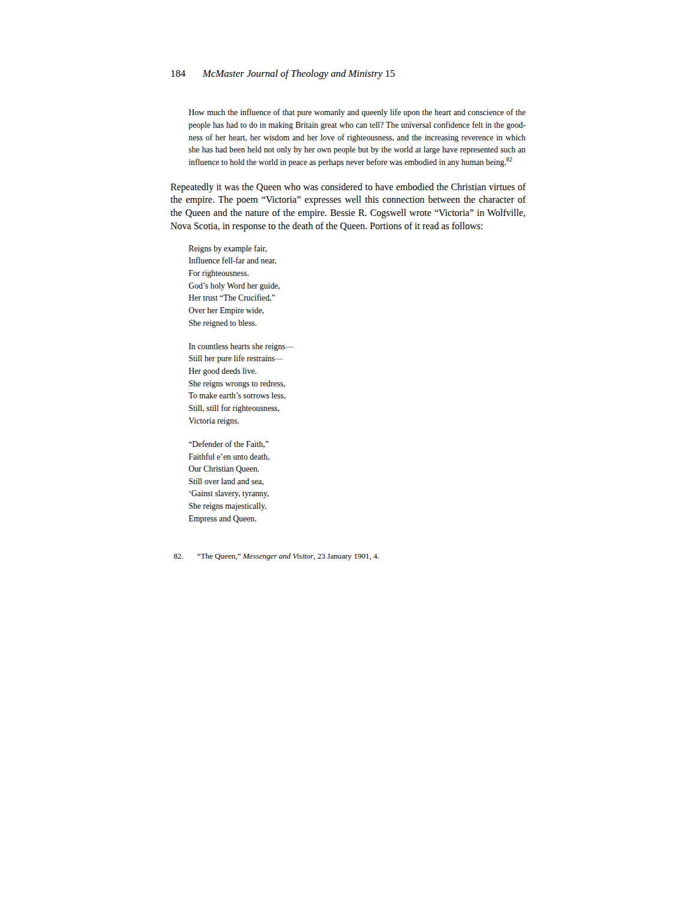184 McMaster Journal of Theology and Ministry 15
How much the influence of that pure womanly and queenly life upon the heart and conscience of the people has had to do in making Britain great who can tell? The universal confidence felt in the goodness of her heart, her wisdom and her love of righteousness, and the increasing reverence in which she has had been held not only by her own people but by the world at large have represented such an influence to hold the world in peace as perhaps never before was embodied in any human being.82
Repeatedly it was the Queen who was considered to have embodied the Christian virtues of the empire. The poem “Victoria” expresses well this connection between the character of the Queen and the nature of the empire. Bessie R. Cogswell wrote “Victoria” in Wolfville, Nova Scotia, in response to the death of the Queen. Portions of it read as follows:
Reigns by example fair, Influence fell-far and near, For righteousness. God’s holy Word her guide, Her trust “The Crucified,” Over her Empire wide, She reigned to bless.
In countless hearts she reigns— Still her pure life restrains— Her good deeds live. She reigns wrongs to redress, To make earth’s sorrows less, Still, still for righteousness, Victoria reigns.
“Defender of the Faith,” Faithful e’en unto death, Our Christian Queen. Still over land and sea, ‘Gainst slavery, tyranny, She reigns majestically, Empress and Queen.
82.“The Queen,” Messenger and Visitor, 23 January 1901, 4.